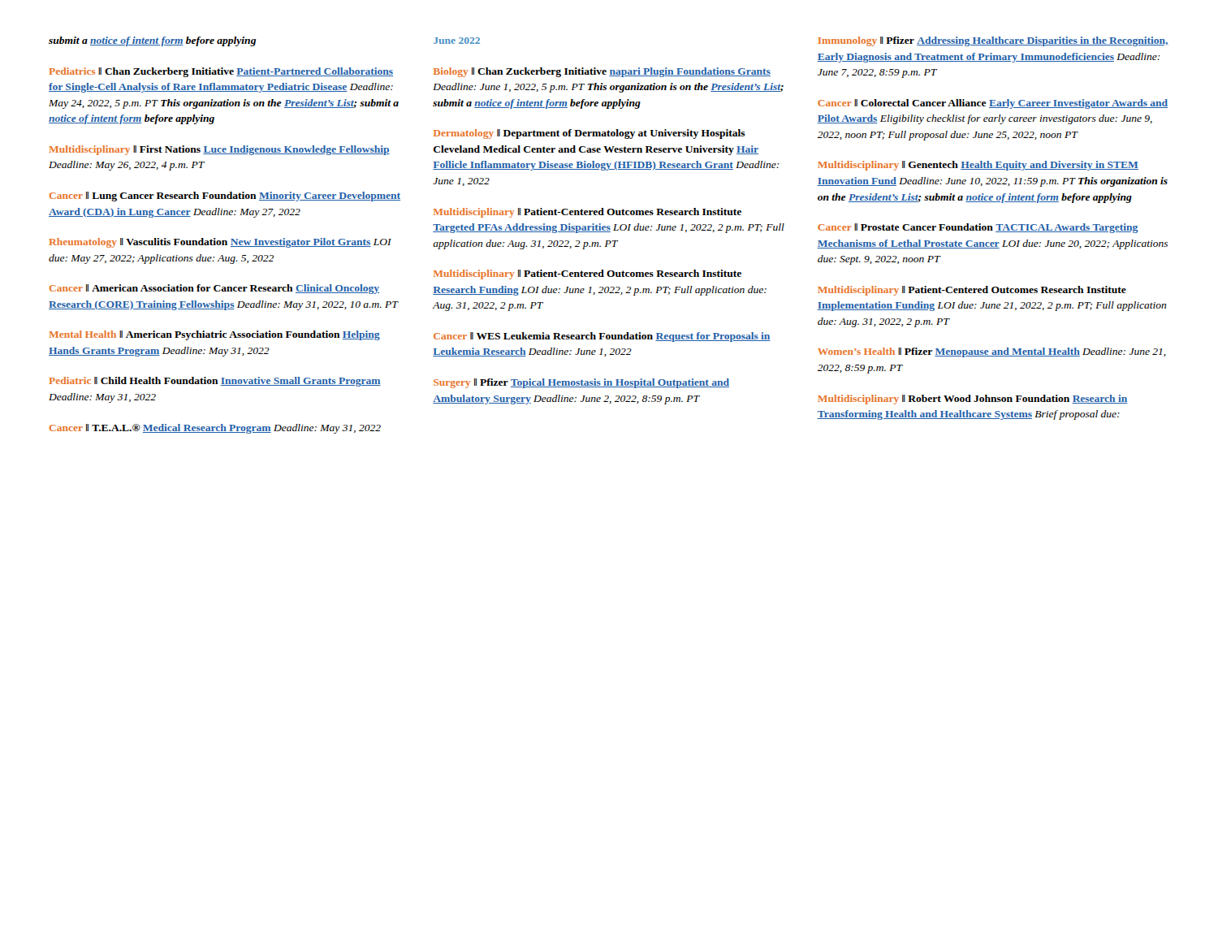submit a notice of intent form before applying
Pediatrics ‖ Chan Zuckerberg Initiative Patient-Partnered Collaborations for Single-Cell Analysis of Rare Inflammatory Pediatric Disease Deadline: May 24, 2022, 5 p.m. PT This organization is on the President’s List; submit a notice of intent form before applying
Multidisciplinary ‖ First Nations Luce Indigenous Knowledge Fellowship Deadline: May 26, 2022, 4 p.m. PT
Cancer ‖ Lung Cancer Research Foundation Minority Career Development Award (CDA) in Lung Cancer Deadline: May 27, 2022
Rheumatology ‖ Vasculitis Foundation New Investigator Pilot Grants LOI due: May 27, 2022; Applications due: Aug. 5, 2022
Cancer ‖ American Association for Cancer Research Clinical Oncology Research (CORE) Training Fellowships Deadline: May 31, 2022, 10 a.m. PT
Mental Health ‖ American Psychiatric Association Foundation Helping Hands Grants Program Deadline: May 31, 2022
Pediatric ‖ Child Health Foundation Innovative Small Grants Program Deadline: May 31, 2022
Cancer ‖ T.E.A.L.® Medical Research Program Deadline: May 31, 2022
June 2022
Biology ‖ Chan Zuckerberg Initiative napari Plugin Foundations Grants Deadline: June 1, 2022, 5 p.m. PT This organization is on the President’s List; submit a notice of intent form before applying
Dermatology ‖ Department of Dermatology at University Hospitals Cleveland Medical Center and Case Western Reserve University Hair Follicle Inflammatory Disease Biology (HFIDB) Research Grant Deadline: June 1, 2022
Multidisciplinary ‖ Patient-Centered Outcomes Research Institute Targeted PFAs Addressing Disparities LOI due: June 1, 2022, 2 p.m. PT; Full application due: Aug. 31, 2022, 2 p.m. PT
Multidisciplinary ‖ Patient-Centered Outcomes Research Institute Research Funding LOI due: June 1, 2022, 2 p.m. PT; Full application due: Aug. 31, 2022, 2 p.m. PT
Cancer ‖ WES Leukemia Research Foundation Request for Proposals in Leukemia Research Deadline: June 1, 2022
Surgery ‖ Pfizer Topical Hemostasis in Hospital Outpatient and Ambulatory Surgery Deadline: June 2, 2022, 8:59 p.m. PT
Immunology ‖ Pfizer Addressing Healthcare Disparities in the Recognition, Early Diagnosis and Treatment of Primary Immunodeficiencies Deadline: June 7, 2022, 8:59 p.m. PT
Cancer ‖ Colorectal Cancer Alliance Early Career Investigator Awards and Pilot Awards Eligibility checklist for early career investigators due: June 9, 2022, noon PT; Full proposal due: June 25, 2022, noon PT
Multidisciplinary ‖ Genentech Health Equity and Diversity in STEM Innovation Fund Deadline: June 10, 2022, 11:59 p.m. PT This organization is on the President’s List; submit a notice of intent form before applying
Cancer ‖ Prostate Cancer Foundation TACTICAL Awards Targeting Mechanisms of Lethal Prostate Cancer LOI due: June 20, 2022; Applications due: Sept. 9, 2022, noon PT
Multidisciplinary ‖ Patient-Centered Outcomes Research Institute Implementation Funding LOI due: June 21, 2022, 2 p.m. PT; Full application due: Aug. 31, 2022, 2 p.m. PT
Women’s Health ‖ Pfizer Menopause and Mental Health Deadline: June 21, 2022, 8:59 p.m. PT
Multidisciplinary ‖ Robert Wood Johnson Foundation Research in Transforming Health and Healthcare Systems Brief proposal due: